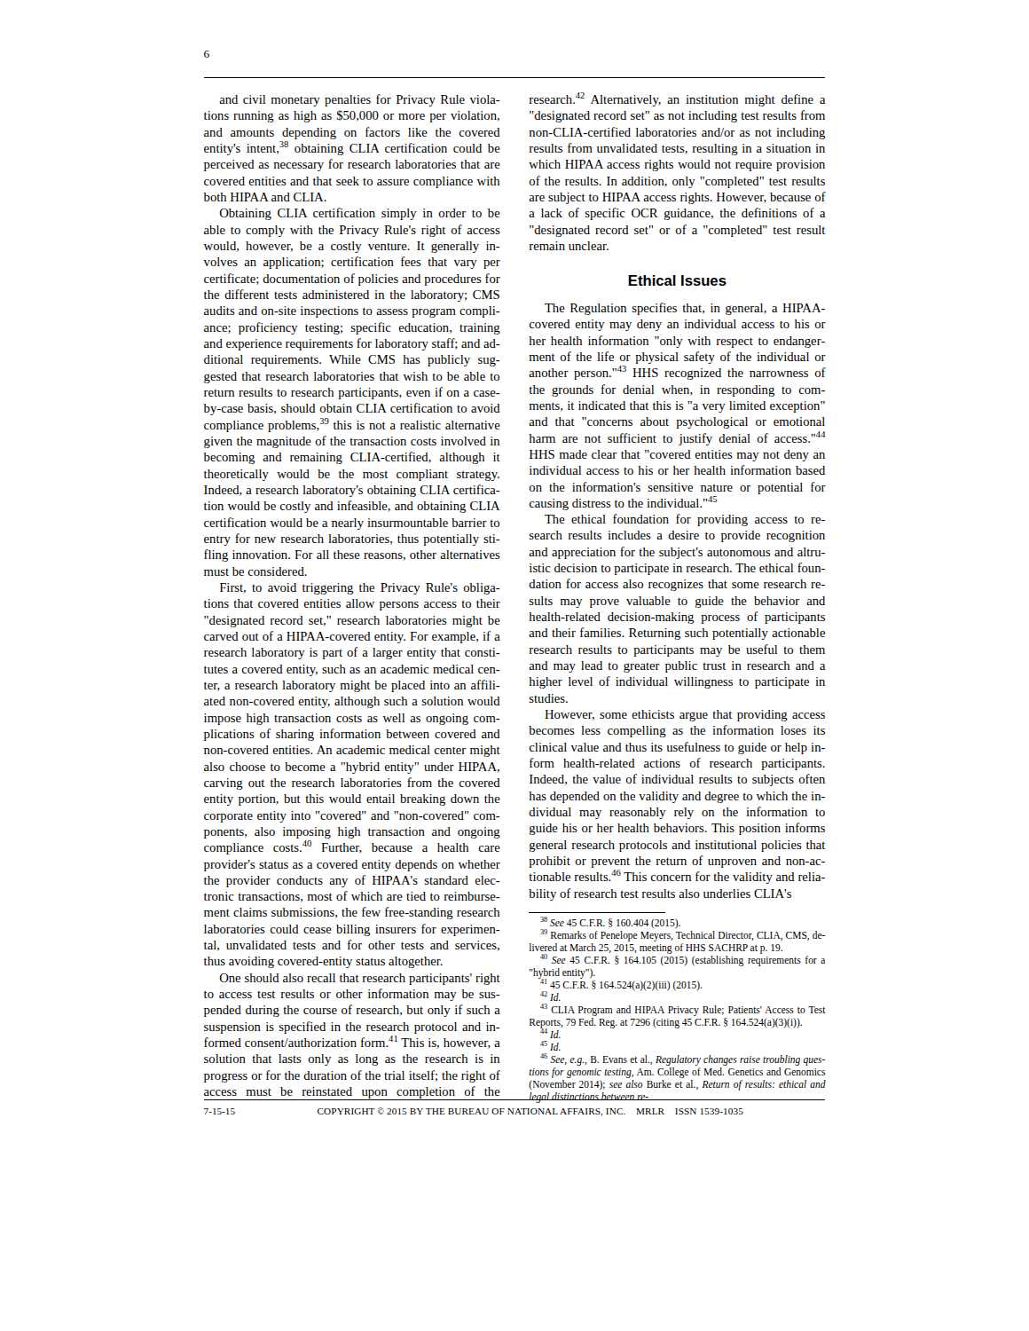6
and civil monetary penalties for Privacy Rule violations running as high as $50,000 or more per violation, and amounts depending on factors like the covered entity's intent,38 obtaining CLIA certification could be perceived as necessary for research laboratories that are covered entities and that seek to assure compliance with both HIPAA and CLIA.
Obtaining CLIA certification simply in order to be able to comply with the Privacy Rule's right of access would, however, be a costly venture. It generally involves an application; certification fees that vary per certificate; documentation of policies and procedures for the different tests administered in the laboratory; CMS audits and on-site inspections to assess program compliance; proficiency testing; specific education, training and experience requirements for laboratory staff; and additional requirements. While CMS has publicly suggested that research laboratories that wish to be able to return results to research participants, even if on a case-by-case basis, should obtain CLIA certification to avoid compliance problems,39 this is not a realistic alternative given the magnitude of the transaction costs involved in becoming and remaining CLIA-certified, although it theoretically would be the most compliant strategy. Indeed, a research laboratory's obtaining CLIA certification would be costly and infeasible, and obtaining CLIA certification would be a nearly insurmountable barrier to entry for new research laboratories, thus potentially stifling innovation. For all these reasons, other alternatives must be considered.
First, to avoid triggering the Privacy Rule's obligations that covered entities allow persons access to their "designated record set," research laboratories might be carved out of a HIPAA-covered entity. For example, if a research laboratory is part of a larger entity that constitutes a covered entity, such as an academic medical center, a research laboratory might be placed into an affiliated non-covered entity, although such a solution would impose high transaction costs as well as ongoing complications of sharing information between covered and non-covered entities. An academic medical center might also choose to become a "hybrid entity" under HIPAA, carving out the research laboratories from the covered entity portion, but this would entail breaking down the corporate entity into "covered" and "non-covered" components, also imposing high transaction and ongoing compliance costs.40 Further, because a health care provider's status as a covered entity depends on whether the provider conducts any of HIPAA's standard electronic transactions, most of which are tied to reimbursement claims submissions, the few free-standing research laboratories could cease billing insurers for experimental, unvalidated tests and for other tests and services, thus avoiding covered-entity status altogether.
One should also recall that research participants' right to access test results or other information may be suspended during the course of research, but only if such a suspension is specified in the research protocol and informed consent/authorization form.41 This is, however, a solution that lasts only as long as the research is in progress or for the duration of the trial itself; the right of access must be reinstated upon completion of the research.42 Alternatively, an institution might define a "designated record set" as not including test results from non-CLIA-certified laboratories and/or as not including results from unvalidated tests, resulting in a situation in which HIPAA access rights would not require provision of the results. In addition, only "completed" test results are subject to HIPAA access rights. However, because of a lack of specific OCR guidance, the definitions of a "designated record set" or of a "completed" test result remain unclear.
Ethical Issues
The Regulation specifies that, in general, a HIPAA-covered entity may deny an individual access to his or her health information "only with respect to endangerment of the life or physical safety of the individual or another person."43 HHS recognized the narrowness of the grounds for denial when, in responding to comments, it indicated that this is "a very limited exception" and that "concerns about psychological or emotional harm are not sufficient to justify denial of access."44 HHS made clear that "covered entities may not deny an individual access to his or her health information based on the information's sensitive nature or potential for causing distress to the individual."45
The ethical foundation for providing access to research results includes a desire to provide recognition and appreciation for the subject's autonomous and altruistic decision to participate in research. The ethical foundation for access also recognizes that some research results may prove valuable to guide the behavior and health-related decision-making process of participants and their families. Returning such potentially actionable research results to participants may be useful to them and may lead to greater public trust in research and a higher level of individual willingness to participate in studies.
However, some ethicists argue that providing access becomes less compelling as the information loses its clinical value and thus its usefulness to guide or help inform health-related actions of research participants. Indeed, the value of individual results to subjects often has depended on the validity and degree to which the individual may reasonably rely on the information to guide his or her health behaviors. This position informs general research protocols and institutional policies that prohibit or prevent the return of unproven and non-actionable results.46 This concern for the validity and reliability of research test results also underlies CLIA's
38 See 45 C.F.R. § 160.404 (2015).
39 Remarks of Penelope Meyers, Technical Director, CLIA, CMS, delivered at March 25, 2015, meeting of HHS SACHRP at p. 19.
40 See 45 C.F.R. § 164.105 (2015) (establishing requirements for a "hybrid entity").
41 45 C.F.R. § 164.524(a)(2)(iii) (2015).
42 Id.
43 CLIA Program and HIPAA Privacy Rule; Patients' Access to Test Reports, 79 Fed. Reg. at 7296 (citing 45 C.F.R. § 164.524(a)(3)(i)).
44 Id.
45 Id.
46 See, e.g., B. Evans et al., Regulatory changes raise troubling questions for genomic testing, Am. College of Med. Genetics and Genomics (November 2014); see also Burke et al., Return of results: ethical and legal distinctions between re-
7-15-15
COPYRIGHT © 2015 BY THE BUREAU OF NATIONAL AFFAIRS, INC. MRLR ISSN 1539-1035